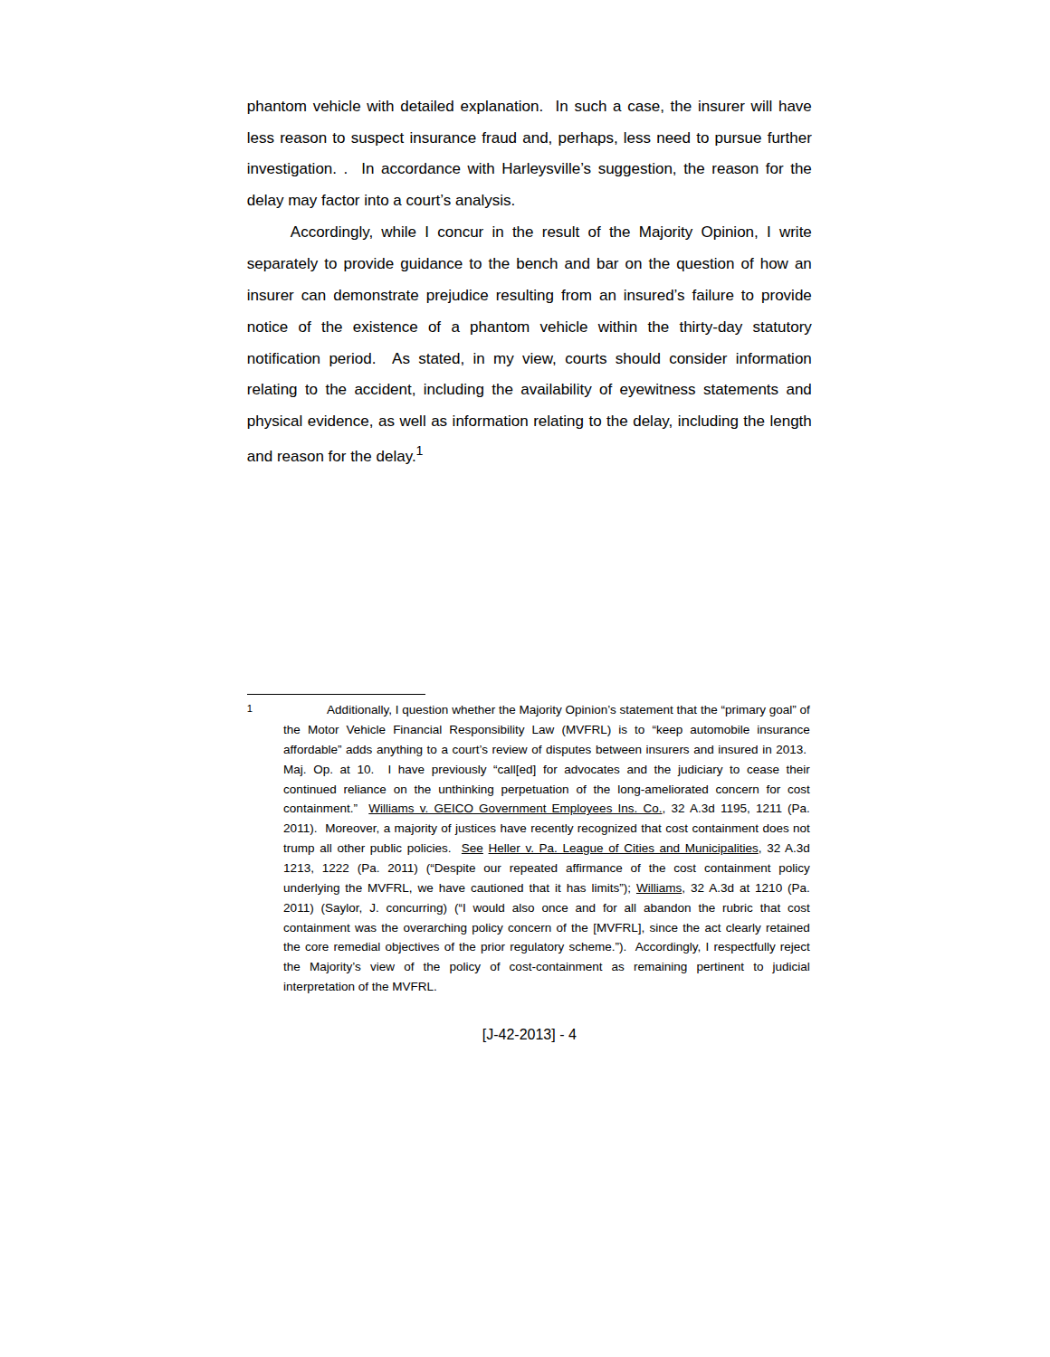phantom vehicle with detailed explanation. In such a case, the insurer will have less reason to suspect insurance fraud and, perhaps, less need to pursue further investigation. . In accordance with Harleysville’s suggestion, the reason for the delay may factor into a court’s analysis.
Accordingly, while I concur in the result of the Majority Opinion, I write separately to provide guidance to the bench and bar on the question of how an insurer can demonstrate prejudice resulting from an insured’s failure to provide notice of the existence of a phantom vehicle within the thirty-day statutory notification period. As stated, in my view, courts should consider information relating to the accident, including the availability of eyewitness statements and physical evidence, as well as information relating to the delay, including the length and reason for the delay.1
1 Additionally, I question whether the Majority Opinion’s statement that the “primary goal” of the Motor Vehicle Financial Responsibility Law (MVFRL) is to “keep automobile insurance affordable” adds anything to a court’s review of disputes between insurers and insured in 2013. Maj. Op. at 10. I have previously “call[ed] for advocates and the judiciary to cease their continued reliance on the unthinking perpetuation of the long-ameliorated concern for cost containment.” Williams v. GEICO Government Employees Ins. Co., 32 A.3d 1195, 1211 (Pa. 2011). Moreover, a majority of justices have recently recognized that cost containment does not trump all other public policies. See Heller v. Pa. League of Cities and Municipalities, 32 A.3d 1213, 1222 (Pa. 2011) (“Despite our repeated affirmance of the cost containment policy underlying the MVFRL, we have cautioned that it has limits”); Williams, 32 A.3d at 1210 (Pa. 2011) (Saylor, J. concurring) (“I would also once and for all abandon the rubric that cost containment was the overarching policy concern of the [MVFRL], since the act clearly retained the core remedial objectives of the prior regulatory scheme.”). Accordingly, I respectfully reject the Majority’s view of the policy of cost-containment as remaining pertinent to judicial interpretation of the MVFRL.
[J-42-2013] - 4